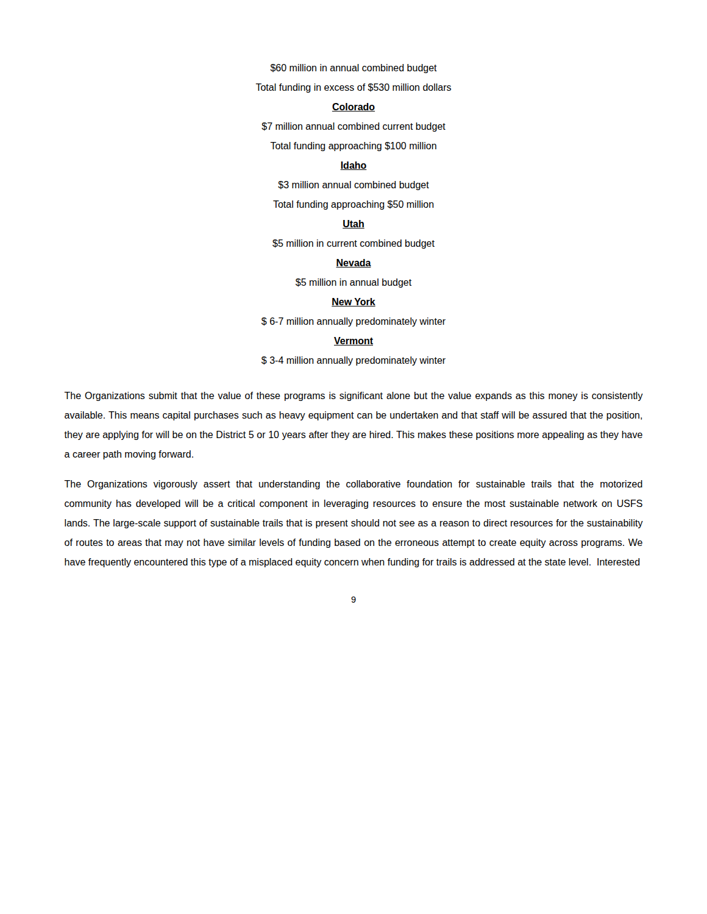$60 million in annual combined budget
Total funding in excess of $530 million dollars
Colorado
$7 million annual combined current budget
Total funding approaching $100 million
Idaho
$3 million annual combined budget
Total funding approaching $50 million
Utah
$5 million in current combined budget
Nevada
$5 million in annual budget
New York
$ 6-7 million annually predominately winter
Vermont
$ 3-4 million annually predominately winter
The Organizations submit that the value of these programs is significant alone but the value expands as this money is consistently available. This means capital purchases such as heavy equipment can be undertaken and that staff will be assured that the position, they are applying for will be on the District 5 or 10 years after they are hired. This makes these positions more appealing as they have a career path moving forward.
The Organizations vigorously assert that understanding the collaborative foundation for sustainable trails that the motorized community has developed will be a critical component in leveraging resources to ensure the most sustainable network on USFS lands. The large-scale support of sustainable trails that is present should not see as a reason to direct resources for the sustainability of routes to areas that may not have similar levels of funding based on the erroneous attempt to create equity across programs. We have frequently encountered this type of a misplaced equity concern when funding for trails is addressed at the state level. Interested
9